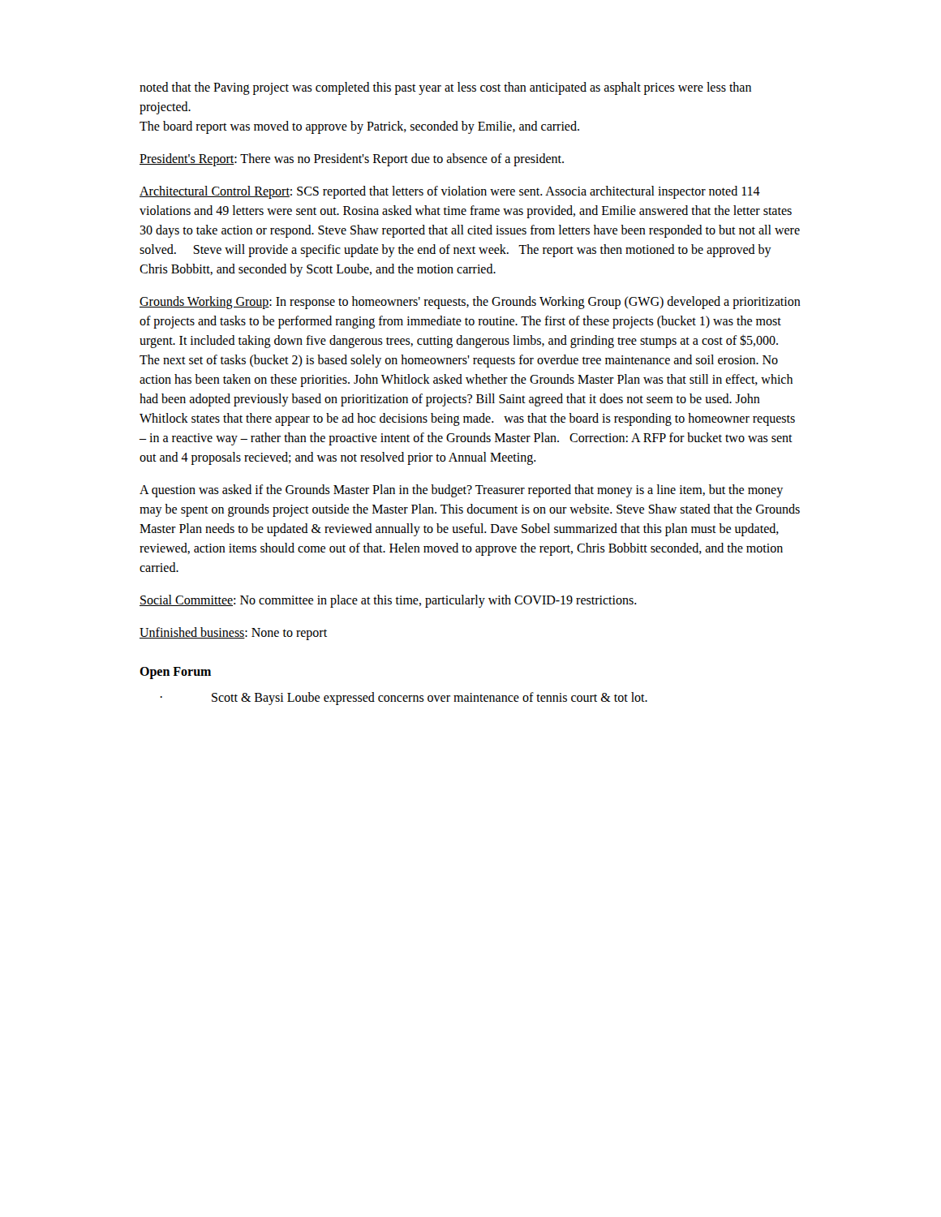noted that the Paving project was completed this past year at less cost than anticipated as asphalt prices were less than projected.
The board report was moved to approve by Patrick, seconded by Emilie, and carried.
President's Report: There was no President's Report due to absence of a president.
Architectural Control Report: SCS reported that letters of violation were sent. Associa architectural inspector noted 114 violations and 49 letters were sent out. Rosina asked what time frame was provided, and Emilie answered that the letter states 30 days to take action or respond. Steve Shaw reported that all cited issues from letters have been responded to but not all were solved. Steve will provide a specific update by the end of next week. The report was then motioned to be approved by Chris Bobbitt, and seconded by Scott Loube, and the motion carried.
Grounds Working Group: In response to homeowners' requests, the Grounds Working Group (GWG) developed a prioritization of projects and tasks to be performed ranging from immediate to routine. The first of these projects (bucket 1) was the most urgent. It included taking down five dangerous trees, cutting dangerous limbs, and grinding tree stumps at a cost of $5,000. The next set of tasks (bucket 2) is based solely on homeowners' requests for overdue tree maintenance and soil erosion. No action has been taken on these priorities. John Whitlock asked whether the Grounds Master Plan was that still in effect, which had been adopted previously based on prioritization of projects? Bill Saint agreed that it does not seem to be used. John Whitlock states that there appear to be ad hoc decisions being made. was that the board is responding to homeowner requests – in a reactive way – rather than the proactive intent of the Grounds Master Plan. Correction: A RFP for bucket two was sent out and 4 proposals recieved; and was not resolved prior to Annual Meeting.
A question was asked if the Grounds Master Plan in the budget? Treasurer reported that money is a line item, but the money may be spent on grounds project outside the Master Plan. This document is on our website. Steve Shaw stated that the Grounds Master Plan needs to be updated & reviewed annually to be useful. Dave Sobel summarized that this plan must be updated, reviewed, action items should come out of that. Helen moved to approve the report, Chris Bobbitt seconded, and the motion carried.
Social Committee: No committee in place at this time, particularly with COVID-19 restrictions.
Unfinished business: None to report
Open Forum
·Scott & Baysi Loube expressed concerns over maintenance of tennis court & tot lot.